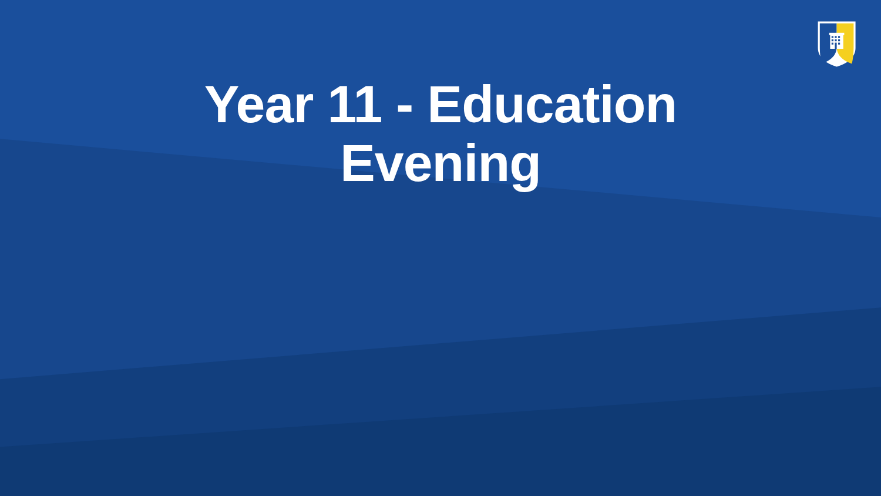Year 11 - Education Evening